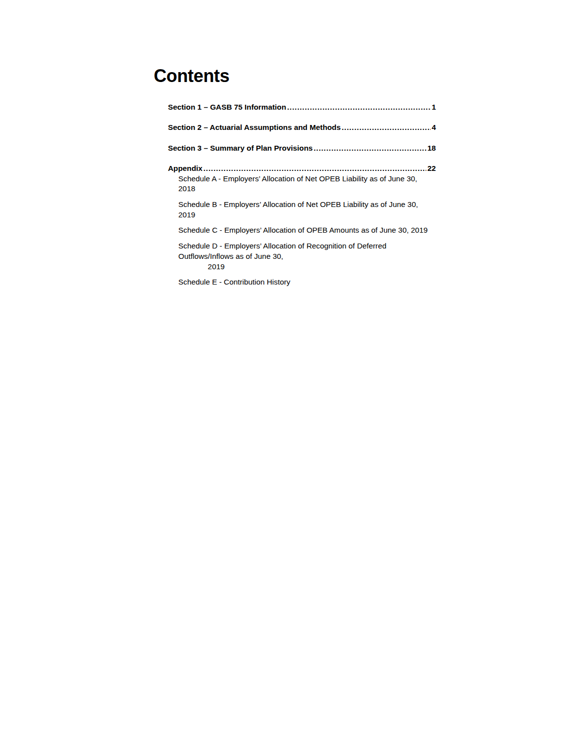Contents
Section 1 – GASB 75 Information ........................................................................................... 1
Section 2 – Actuarial Assumptions and Methods ............................................................... 4
Section 3 – Summary of Plan Provisions .......................................................................... 18
Appendix .............................................................................................................................. 22
Schedule A - Employers’ Allocation of Net OPEB Liability as of June 30, 2018
Schedule B - Employers’ Allocation of Net OPEB Liability as of June 30, 2019
Schedule C - Employers’ Allocation of OPEB Amounts as of June 30, 2019
Schedule D - Employers’ Allocation of Recognition of Deferred Outflows/Inflows as of June 30,2019
Schedule E - Contribution History